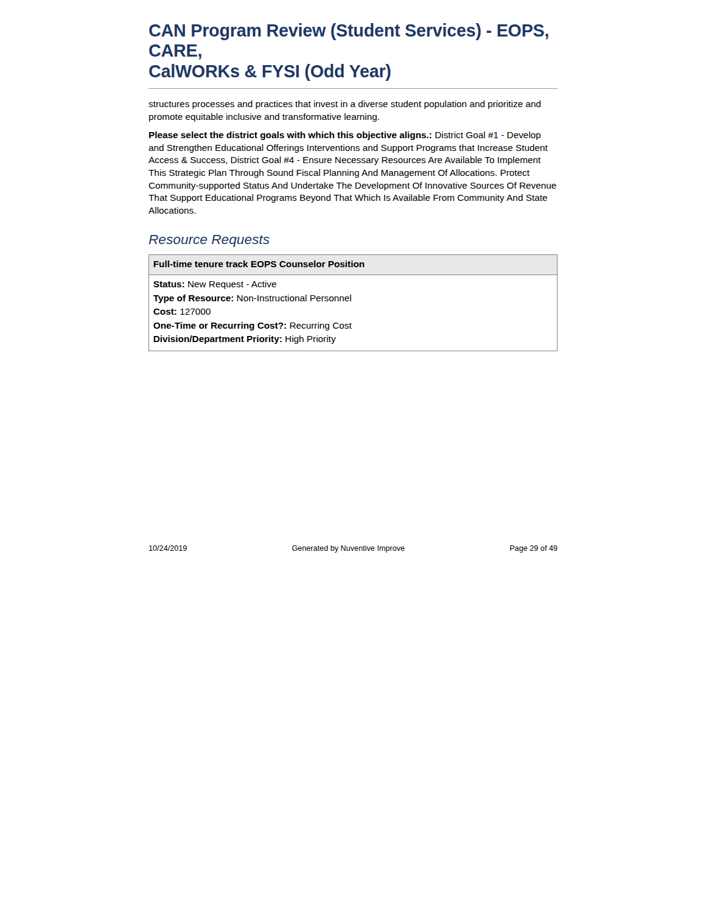CAN Program Review (Student Services) - EOPS, CARE,
CalWORKs & FYSI (Odd Year)
structures processes and practices that invest in a diverse student population and prioritize and promote equitable inclusive and transformative learning.
Please select the district goals with which this objective aligns.: District Goal #1 - Develop and Strengthen Educational Offerings Interventions and Support Programs that Increase Student Access & Success, District Goal #4 - Ensure Necessary Resources Are Available To Implement This Strategic Plan Through Sound Fiscal Planning And Management Of Allocations. Protect Community-supported Status And Undertake The Development Of Innovative Sources Of Revenue That Support Educational Programs Beyond That Which Is Available From Community And State Allocations.
Resource Requests
| Full-time tenure track EOPS Counselor Position |
| Status: New Request - Active Type of Resource: Non-Instructional Personnel Cost: 127000 One-Time or Recurring Cost?: Recurring Cost Division/Department Priority: High Priority |
10/24/2019 Page 29 of 49
Generated by Nuventive Improve